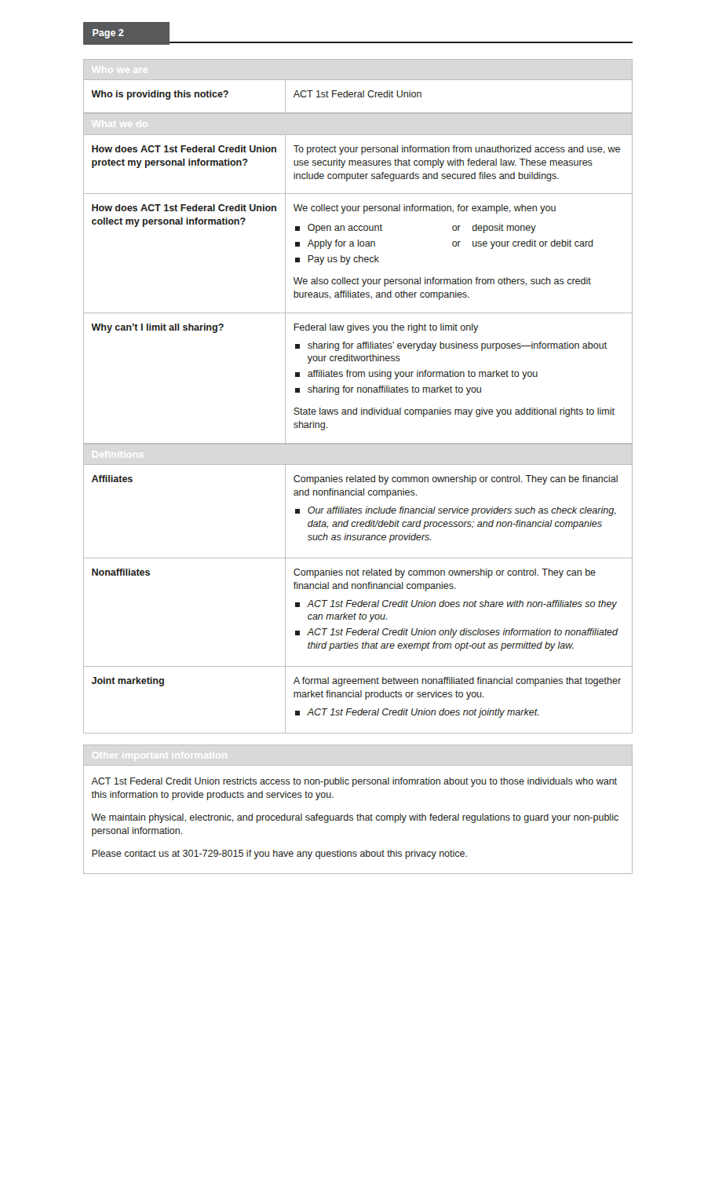Page 2
Who we are
| Who is providing this notice? | ACT 1st Federal Credit Union |
What we do
| How does ACT 1st Federal Credit Union protect my personal information? | To protect your personal information from unauthorized access and use, we use security measures that comply with federal law. These measures include computer safeguards and secured files and buildings. |
| How does ACT 1st Federal Credit Union collect my personal information? | We collect your personal information, for example, when you Open an account Apply for a loan Pay us by check or deposit money or use your credit or debit card We also collect your personal information from others, such as credit bureaus, affiliates, and other companies. |
| Why can’t I limit all sharing? | Federal law gives you the right to limit only sharing for affiliates’ everyday business purposes—information about your creditworthiness affiliates from using your information to market to you sharing for nonaffiliates to market to you State laws and individual companies may give you additional rights to limit sharing. |
Definitions
| Affiliates | Companies related by common ownership or control. They can be financial and nonfinancial companies. Our affiliates include financial service providers such as check clearing, data, and credit/debit card processors; and non-financial companies such as insurance providers. |
| Nonaffiliates | Companies not related by common ownership or control. They can be financial and nonfinancial companies. ACT 1st Federal Credit Union does not share with non-affiliates so they can market to you. ACT 1st Federal Credit Union only discloses information to nonaffiliated third parties that are exempt from opt-out as permitted by law. |
| Joint marketing | A formal agreement between nonaffiliated financial companies that together market financial products or services to you. ACT 1st Federal Credit Union does not jointly market. |
Other important information
ACT 1st Federal Credit Union restricts access to non-public personal infomration about you to those individuals who want this information to provide products and services to you.
We maintain physical, electronic, and procedural safeguards that comply with federal regulations to guard your non-public personal information.
Please contact us at 301-729-8015 if you have any questions about this privacy notice.